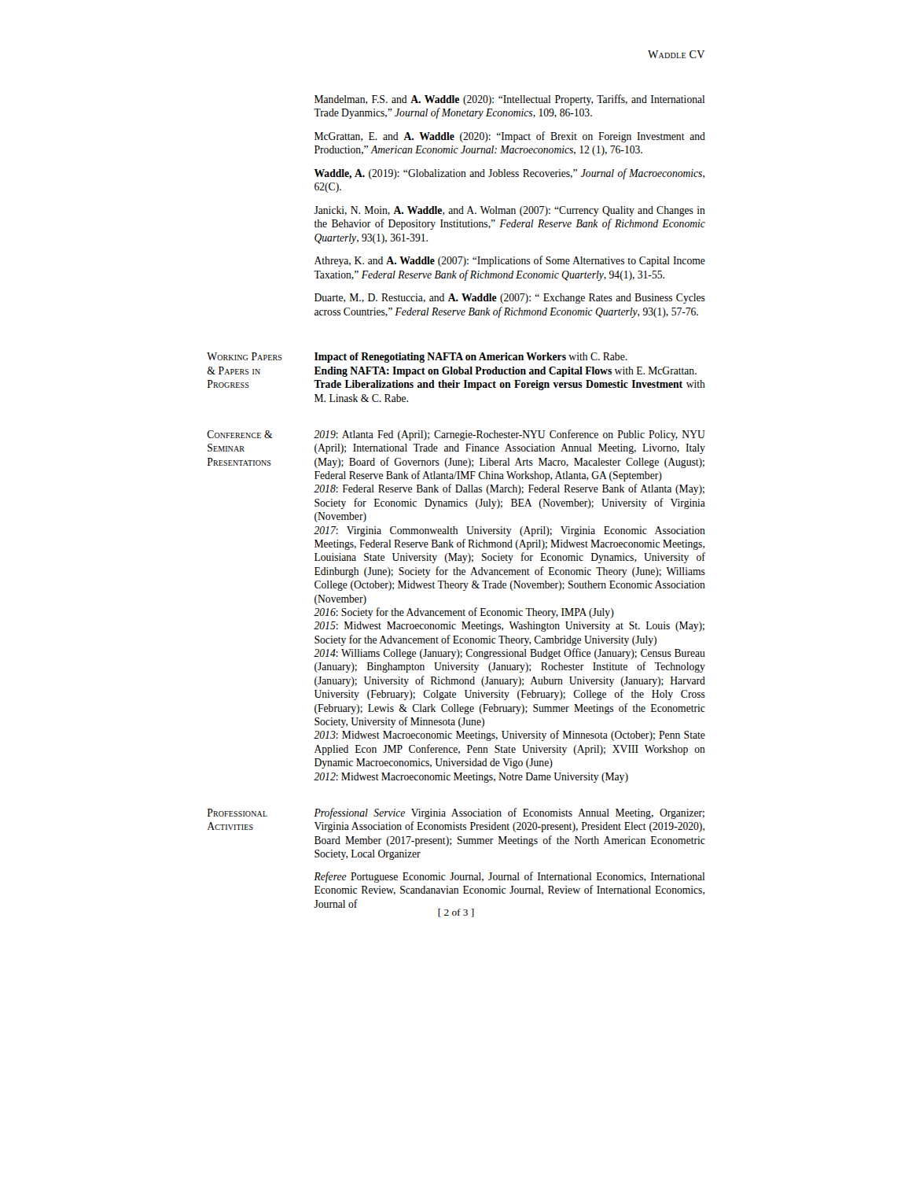Waddle CV
| | Mandelman, F.S. and A. Waddle (2020): “Intellectual Property, Tariffs, and International Trade Dyanmics,” Journal of Monetary Economics , 109, 86-103. McGrattan, E. and A. Waddle (2020): “Impact of Brexit on Foreign Investment and Production,” American Economic Journal: Macroeconomics , 12 (1), 76-103. Waddle, A. (2019): “Globalization and Jobless Recoveries,” Journal of Macroeconomics , 62(C). Janicki, N. Moin, A. Waddle , and A. Wolman (2007): “Currency Quality and Changes in the Behavior of Depository Institutions,” Federal Reserve Bank of Richmond Economic Quarterly , 93(1), 361-391. Athreya, K. and A. Waddle (2007): “Implications of Some Alternatives to Capital Income Taxation,” Federal Reserve Bank of Richmond Economic Quarterly , 94(1), 31-55. Duarte, M., D. Restuccia, and A. Waddle (2007): “ Exchange Rates and Business Cycles across Countries,” Federal Reserve Bank of Richmond Economic Quarterly , 93(1), 57-76. |
| Working Papers & Papers in Progress | Impact of Renegotiating NAFTA on American Workers with C. Rabe. Ending NAFTA: Impact on Global Production and Capital Flows with E. McGrattan. Trade Liberalizations and their Impact on Foreign versus Domestic Investment with M. Linask & C. Rabe. |
| Conference & Seminar Presentations | 2019 : Atlanta Fed (April); Carnegie-Rochester-NYU Conference on Public Policy, NYU (April); International Trade and Finance Association Annual Meeting, Livorno, Italy (May); Board of Governors (June); Liberal Arts Macro, Macalester College (August); Federal Reserve Bank of Atlanta/IMF China Workshop, Atlanta, GA (September) 2018 : Federal Reserve Bank of Dallas (March); Federal Reserve Bank of Atlanta (May); Society for Economic Dynamics (July); BEA (November); University of Virginia (November) 2017 : Virginia Commonwealth University (April); Virginia Economic Association Meetings, Federal Reserve Bank of Richmond (April); Midwest Macroeconomic Meetings, Louisiana State University (May); Society for Economic Dynamics, University of Edinburgh (June); Society for the Advancement of Economic Theory (June); Williams College (October); Midwest Theory & Trade (November); Southern Economic Association (November) 2016 : Society for the Advancement of Economic Theory, IMPA (July) 2015 : Midwest Macroeconomic Meetings, Washington University at St. Louis (May); Society for the Advancement of Economic Theory, Cambridge University (July) 2014 : Williams College (January); Congressional Budget Office (January); Census Bureau (January); Binghampton University (January); Rochester Institute of Technology (January); University of Richmond (January); Auburn University (January); Harvard University (February); Colgate University (February); College of the Holy Cross (February); Lewis & Clark College (February); Summer Meetings of the Econometric Society, University of Minnesota (June) 2013 : Midwest Macroeconomic Meetings, University of Minnesota (October); Penn State Applied Econ JMP Conference, Penn State University (April); XVIII Workshop on Dynamic Macroeconomics, Universidad de Vigo (June) 2012 : Midwest Macroeconomic Meetings, Notre Dame University (May) |
| Professional Activities | Professional Service Virginia Association of Economists Annual Meeting, Organizer; Virginia Association of Economists President (2020-present), President Elect (2019-2020), Board Member (2017-present); Summer Meetings of the North American Econometric Society, Local Organizer Referee Portuguese Economic Journal, Journal of International Economics, International Economic Review, Scandanavian Economic Journal, Review of International Economics, Journal of |
[ 2 of 3 ]